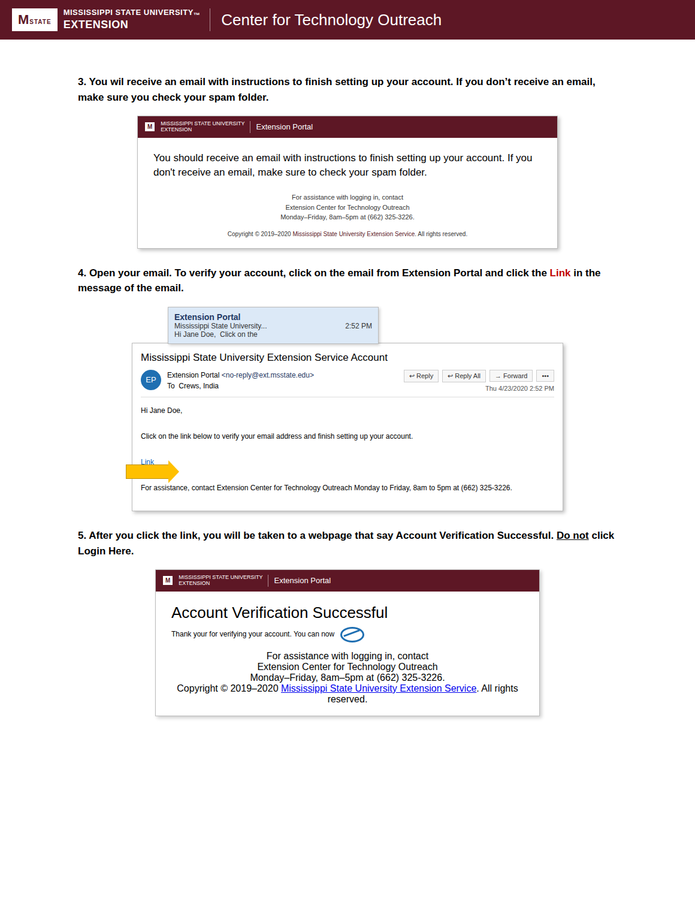MSTATE
MISSISSIPPI STATE UNIVERSITY™EXTENSION
Center for Technology Outreach
3. You wil receive an email with instructions to finish setting up your account. If you don’t receive an email, make sure you check your spam folder.
M MISSISSIPPI STATE UNIVERSITY
EXTENSION Extension Portal
You should receive an email with instructions to finish setting up your account. If you don't receive an email, make sure to check your spam folder.
For assistance with logging in, contact
Extension Center for Technology Outreach
Monday–Friday, 8am–5pm at (662) 325-3226.
Copyright © 2019–2020 Mississippi State University Extension Service. All rights reserved.
4. Open your email. To verify your account, click on the email from Extension Portal and click the Link in the message of the email.
Extension Portal
Mississippi State University... 2:52 PM
Hi Jane Doe, Click on the
Mississippi State University Extension Service Account
EP
Extension Portal <no-reply@ext.msstate.edu>
To Crews, India
↩ Reply ↩ Reply All → Forward •••
Thu 4/23/2020 2:52 PM
Hi Jane Doe,
Click on the link below to verify your email address and finish setting up your account.
Link
For assistance, contact Extension Center for Technology Outreach Monday to Friday, 8am to 5pm at (662) 325-3226.
5. After you click the link, you will be taken to a webpage that say Account Verification Successful. Do not click Login Here.
M MISSISSIPPI STATE UNIVERSITY
EXTENSION Extension Portal
Account Verification Successful
Thank your for verifying your account. You can now
For assistance with logging in, contact
Extension Center for Technology Outreach
Monday–Friday, 8am–5pm at (662) 325-3226.
Copyright © 2019–2020 Mississippi State University Extension Service. All rights reserved.